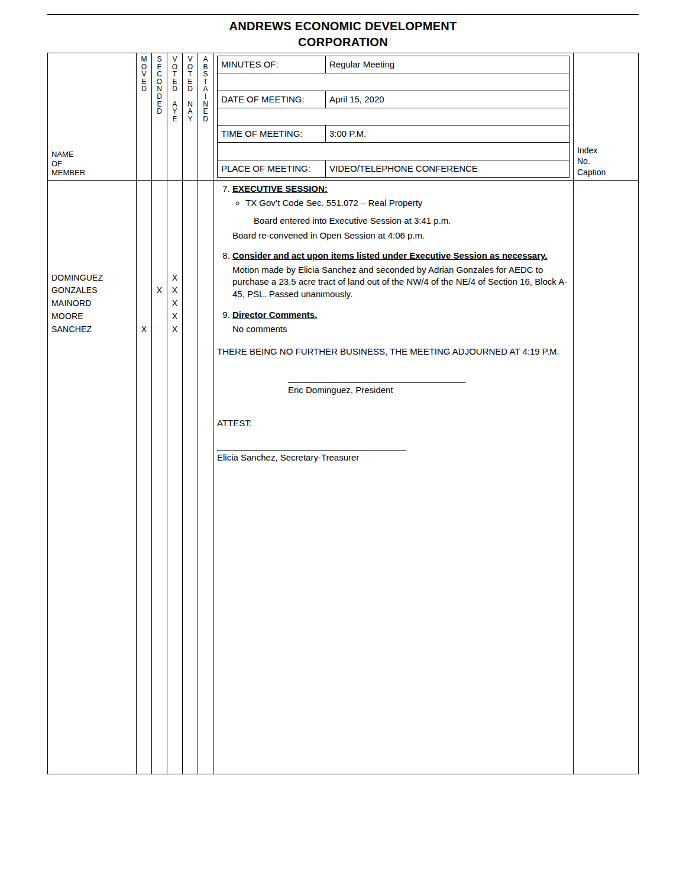ANDREWS ECONOMIC DEVELOPMENT
CORPORATION
| NAME OF MEMBER | M O V E D | S E C O N D E D | V O T E D A Y E | V O T E D N A Y | A B S T A I N E D | / MINUTES OF: / Regular Meeting / / DATE OF MEETING: / April 15, 2020 / / TIME OF MEETING: / 3:00 P.M. / / PLACE OF MEETING: / VIDEO/TELEPHONE CONFERENCE / | Index No. Caption |
| DOMINGUEZ GONZALES MAINORD MOORE SANCHEZ | X X X X X | X X X X X | X X X X X | | | EXECUTIVE SESSION: TX Gov’t Code Sec. 551.072 – Real Property Board entered into Executive Session at 3:41 p.m. Board re-convened in Open Session at 4:06 p.m. Consider and act upon items listed under Executive Session as necessary. Motion made by Elicia Sanchez and seconded by Adrian Gonzales for AEDC to purchase a 23.5 acre tract of land out of the NW/4 of the NE/4 of Section 16, Block A-45, PSL. Passed unanimously. Director Comments. No comments THERE BEING NO FURTHER BUSINESS, THE MEETING ADJOURNED AT 4:19 P.M. Eric Dominguez, President ATTEST: Elicia Sanchez, Secretary-Treasurer | |